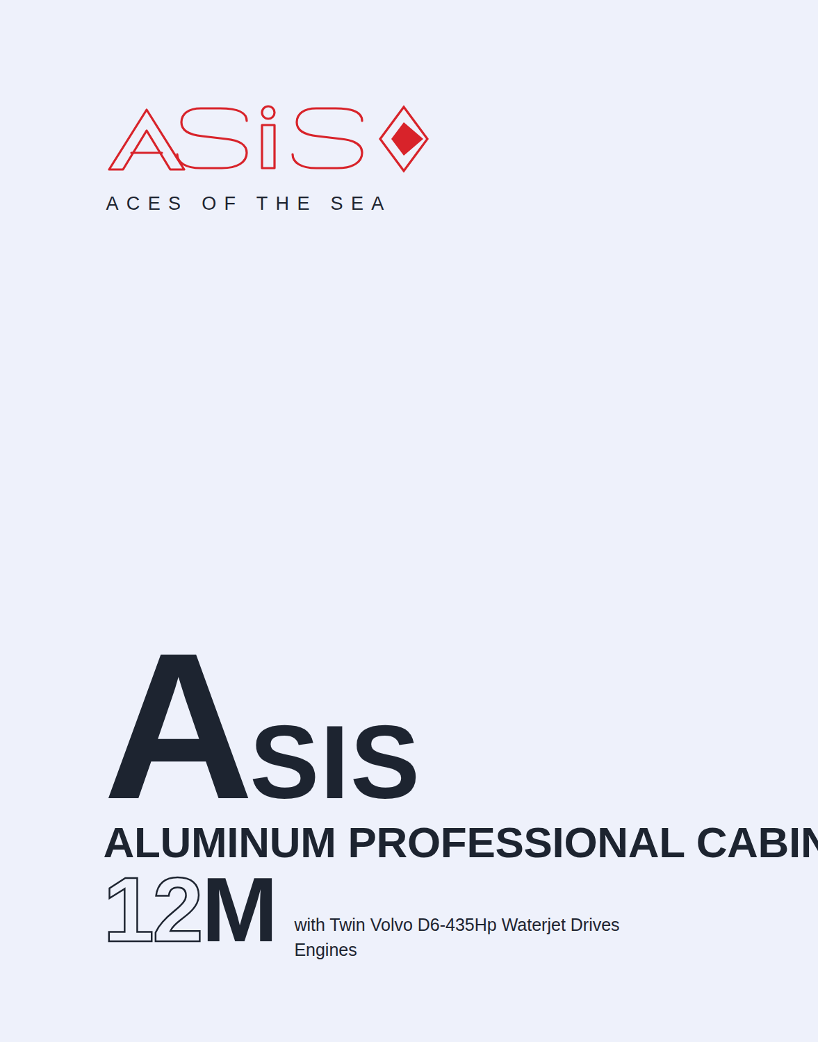ACES OF THE SEA
ASIS
ALUMINUM PROFESSIONAL CABIN
12 M
with Twin Volvo D6-435Hp Waterjet Drives Engines